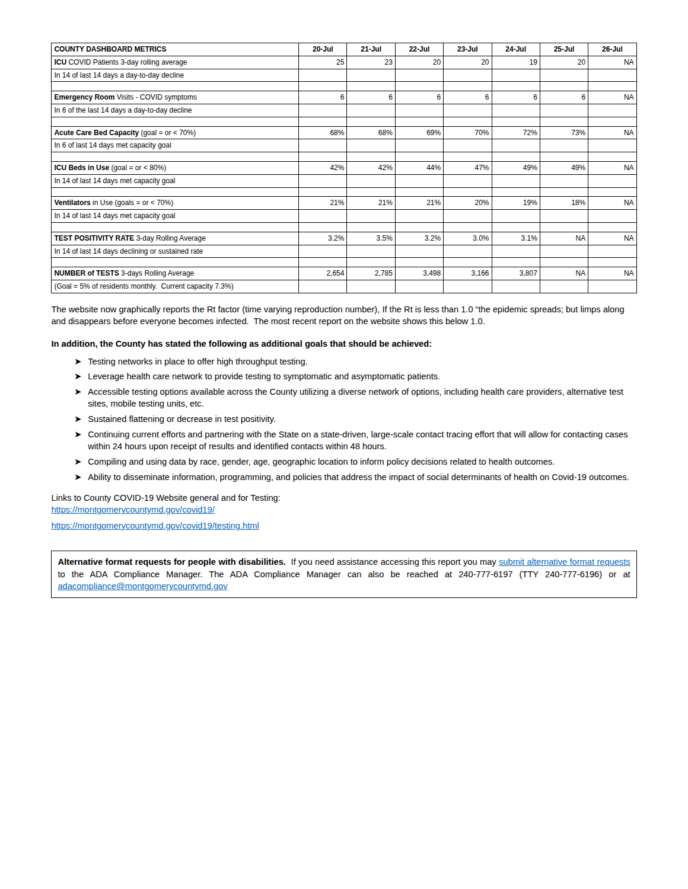| COUNTY DASHBOARD METRICS | 20-Jul | 21-Jul | 22-Jul | 23-Jul | 24-Jul | 25-Jul | 26-Jul |
| --- | --- | --- | --- | --- | --- | --- | --- |
| ICU COVID Patients 3-day rolling average | 25 | 23 | 20 | 20 | 19 | 20 | NA |
| In 14 of last 14 days a day-to-day decline | | | | | | | |
| Emergency Room Visits - COVID symptoms | 6 | 6 | 6 | 6 | 6 | 6 | NA |
| In 6 of the last 14 days a day-to-day decline | | | | | | | |
| Acute Care Bed Capacity (goal = or < 70%) | 68% | 68% | 69% | 70% | 72% | 73% | NA |
| In 6 of last 14 days met capacity goal | | | | | | | |
| ICU Beds in Use (goal = or < 80%) | 42% | 42% | 44% | 47% | 49% | 49% | NA |
| In 14 of last 14 days met capacity goal | | | | | | | |
| Ventilators in Use (goals = or < 70%) | 21% | 21% | 21% | 20% | 19% | 18% | NA |
| In 14 of last 14 days met capacity goal | | | | | | | |
| TEST POSITIVITY RATE 3-day Rolling Average | 3.2% | 3.5% | 3.2% | 3.0% | 3.1% | NA | NA |
| In 14 of last 14 days declining or sustained rate | | | | | | | |
| NUMBER of TESTS 3-days Rolling Average | 2,654 | 2,785 | 3,498 | 3,166 | 3,807 | NA | NA |
| (Goal = 5% of residents monthly. Current capacity 7.3%) | | | | | | | |
The website now graphically reports the Rt factor (time varying reproduction number), If the Rt is less than 1.0 “the epidemic spreads; but limps along and disappears before everyone becomes infected. The most recent report on the website shows this below 1.0.
In addition, the County has stated the following as additional goals that should be achieved:
Testing networks in place to offer high throughput testing.
Leverage health care network to provide testing to symptomatic and asymptomatic patients.
Accessible testing options available across the County utilizing a diverse network of options, including health care providers, alternative test sites, mobile testing units, etc.
Sustained flattening or decrease in test positivity.
Continuing current efforts and partnering with the State on a state-driven, large-scale contact tracing effort that will allow for contacting cases within 24 hours upon receipt of results and identified contacts within 48 hours.
Compiling and using data by race, gender, age, geographic location to inform policy decisions related to health outcomes.
Ability to disseminate information, programming, and policies that address the impact of social determinants of health on Covid-19 outcomes.
Links to County COVID-19 Website general and for Testing:
https://montgomerycountymd.gov/covid19/
https://montgomerycountymd.gov/covid19/testing.html
Alternative format requests for people with disabilities. If you need assistance accessing this report you may submit alternative format requests to the ADA Compliance Manager. The ADA Compliance Manager can also be reached at 240-777-6197 (TTY 240-777-6196) or at adacompliance@montgomerycountymd.gov